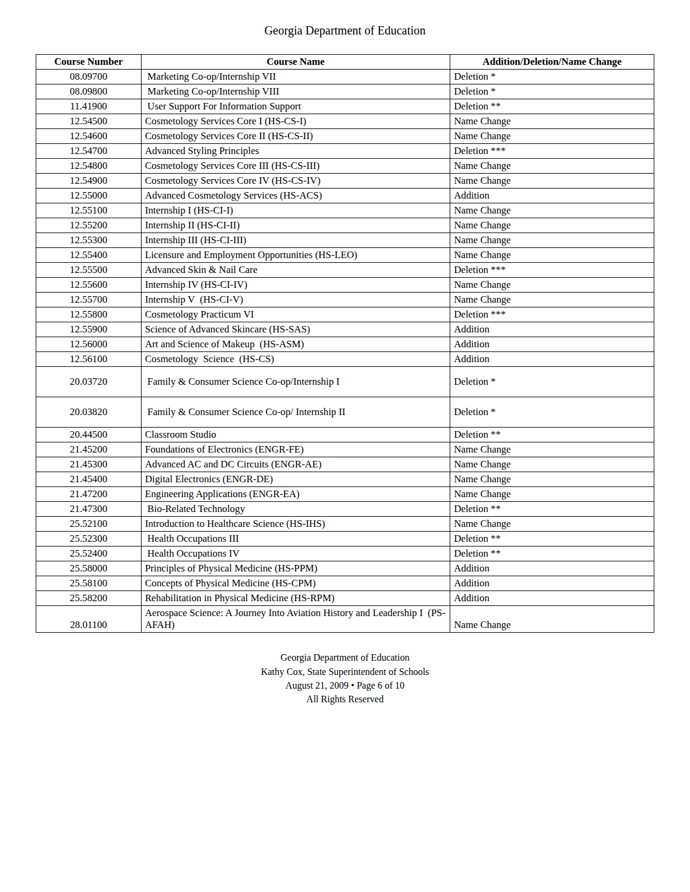Georgia Department of Education
| Course Number | Course Name | Addition/Deletion/Name Change |
| --- | --- | --- |
| 08.09700 | Marketing Co-op/Internship VII | Deletion * |
| 08.09800 | Marketing Co-op/Internship VIII | Deletion * |
| 11.41900 | User Support For Information Support | Deletion ** |
| 12.54500 | Cosmetology Services Core I (HS-CS-I) | Name Change |
| 12.54600 | Cosmetology Services Core II (HS-CS-II) | Name Change |
| 12.54700 | Advanced Styling Principles | Deletion *** |
| 12.54800 | Cosmetology Services Core III (HS-CS-III) | Name Change |
| 12.54900 | Cosmetology Services Core IV (HS-CS-IV) | Name Change |
| 12.55000 | Advanced Cosmetology Services (HS-ACS) | Addition |
| 12.55100 | Internship I (HS-CI-I) | Name Change |
| 12.55200 | Internship II (HS-CI-II) | Name Change |
| 12.55300 | Internship III (HS-CI-III) | Name Change |
| 12.55400 | Licensure and Employment Opportunities (HS-LEO) | Name Change |
| 12.55500 | Advanced Skin & Nail Care | Deletion *** |
| 12.55600 | Internship IV (HS-CI-IV) | Name Change |
| 12.55700 | Internship V (HS-CI-V) | Name Change |
| 12.55800 | Cosmetology Practicum VI | Deletion *** |
| 12.55900 | Science of Advanced Skincare (HS-SAS) | Addition |
| 12.56000 | Art and Science of Makeup (HS-ASM) | Addition |
| 12.56100 | Cosmetology Science (HS-CS) | Addition |
| 20.03720 | Family & Consumer Science Co-op/Internship I | Deletion * |
| 20.03820 | Family & Consumer Science Co-op/ Internship II | Deletion * |
| 20.44500 | Classroom Studio | Deletion ** |
| 21.45200 | Foundations of Electronics (ENGR-FE) | Name Change |
| 21.45300 | Advanced AC and DC Circuits (ENGR-AE) | Name Change |
| 21.45400 | Digital Electronics (ENGR-DE) | Name Change |
| 21.47200 | Engineering Applications (ENGR-EA) | Name Change |
| 21.47300 | Bio-Related Technology | Deletion ** |
| 25.52100 | Introduction to Healthcare Science (HS-IHS) | Name Change |
| 25.52300 | Health Occupations III | Deletion ** |
| 25.52400 | Health Occupations IV | Deletion ** |
| 25.58000 | Principles of Physical Medicine (HS-PPM) | Addition |
| 25.58100 | Concepts of Physical Medicine (HS-CPM) | Addition |
| 25.58200 | Rehabilitation in Physical Medicine (HS-RPM) | Addition |
| 28.01100 | Aerospace Science: A Journey Into Aviation History and Leadership I (PS-AFAH) | Name Change |
Georgia Department of Education
Kathy Cox, State Superintendent of Schools
August 21, 2009 • Page 6 of 10
All Rights Reserved